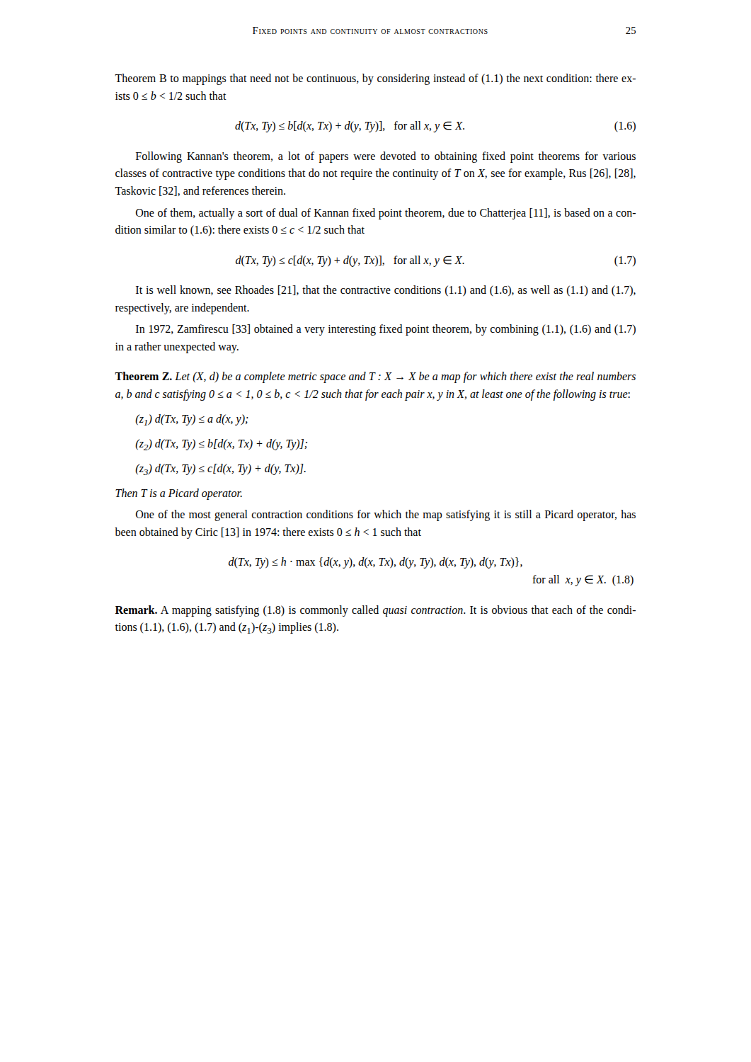Fixed points and continuity of almost contractions 25
Theorem B to mappings that need not be continuous, by considering instead of (1.1) the next condition: there exists 0 ≤ b < 1/2 such that
d(Tx, Ty) ≤ b[d(x, Tx) + d(y, Ty)], for all x, y ∈ X.
(1.6)
Following Kannan's theorem, a lot of papers were devoted to obtaining fixed point theorems for various classes of contractive type conditions that do not require the continuity of T on X, see for example, Rus [26], [28], Taskovic [32], and references therein.
One of them, actually a sort of dual of Kannan fixed point theorem, due to Chatterjea [11], is based on a condition similar to (1.6): there exists 0 ≤ c < 1/2 such that
d(Tx, Ty) ≤ c[d(x, Ty) + d(y, Tx)], for all x, y ∈ X.
(1.7)
It is well known, see Rhoades [21], that the contractive conditions (1.1) and (1.6), as well as (1.1) and (1.7), respectively, are independent.
In 1972, Zamfirescu [33] obtained a very interesting fixed point theorem, by combining (1.1), (1.6) and (1.7) in a rather unexpected way.
Theorem Z. Let (X, d) be a complete metric space and T : X → X be a map for which there exist the real numbers a, b and c satisfying 0 ≤ a < 1, 0 ≤ b, c < 1/2 such that for each pair x, y in X, at least one of the following is true:
(z1) d(Tx, Ty) ≤ a d(x, y);
(z2) d(Tx, Ty) ≤ b[d(x, Tx) + d(y, Ty)];
(z3) d(Tx, Ty) ≤ c[d(x, Ty) + d(y, Tx)].
Then T is a Picard operator.
One of the most general contraction conditions for which the map satisfying it is still a Picard operator, has been obtained by Ciric [13] in 1974: there exists 0 ≤ h < 1 such that
d(Tx, Ty) ≤ h · max {d(x, y), d(x, Tx), d(y, Ty), d(x, Ty), d(y, Tx)},
for all x, y ∈ X. (1.8)
Remark. A mapping satisfying (1.8) is commonly called quasi contraction. It is obvious that each of the conditions (1.1), (1.6), (1.7) and (z1)-(z3) implies (1.8).